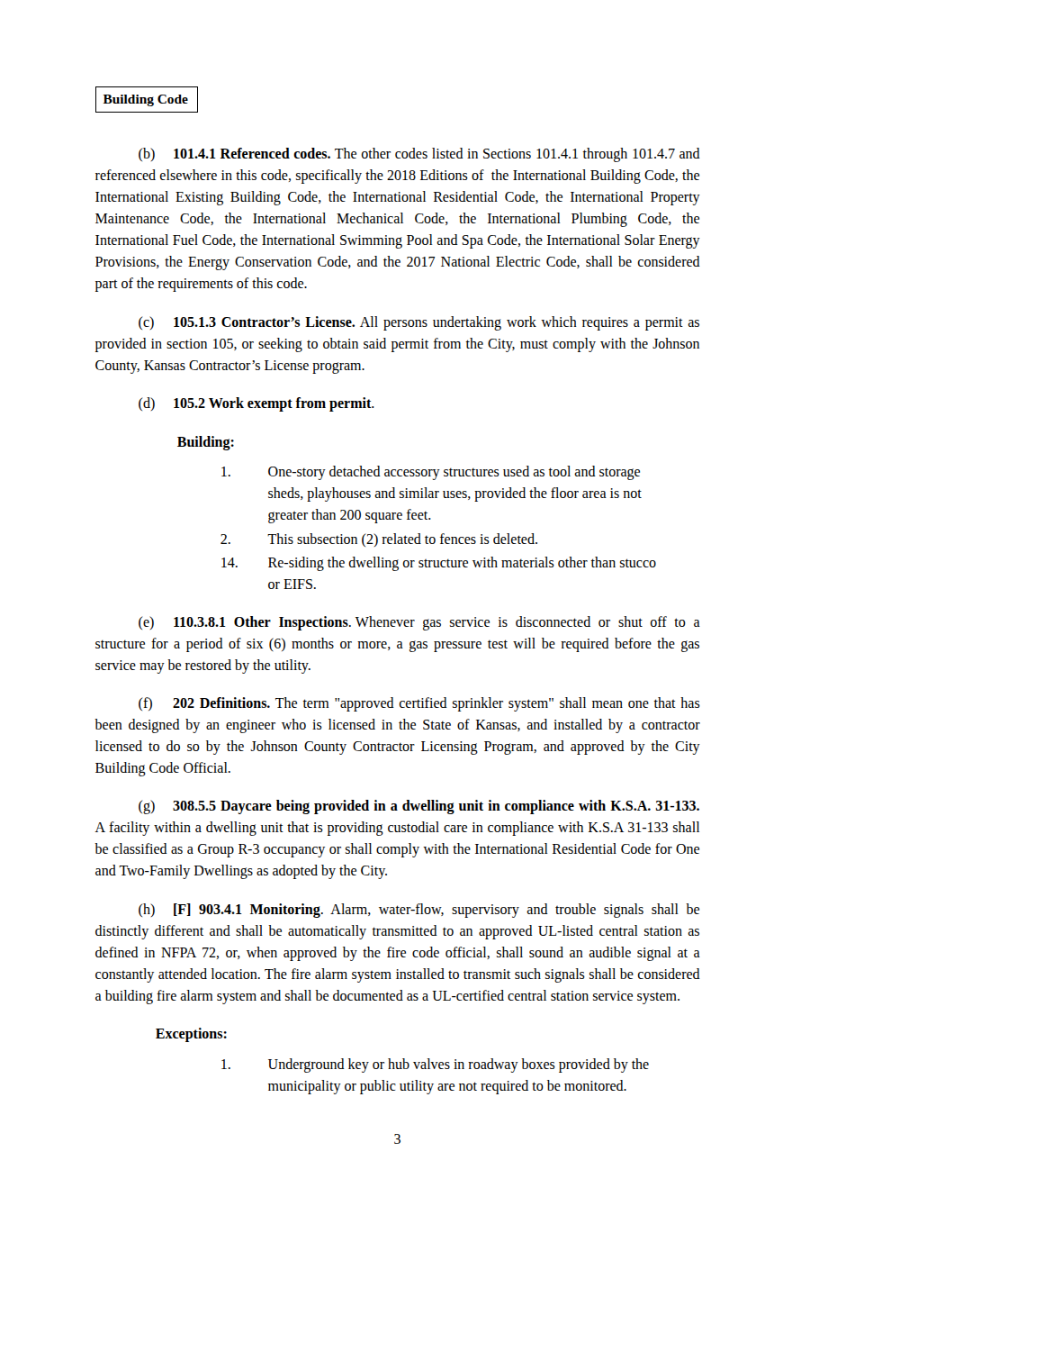Building Code
(b) 101.4.1 Referenced codes. The other codes listed in Sections 101.4.1 through 101.4.7 and referenced elsewhere in this code, specifically the 2018 Editions of the International Building Code, the International Existing Building Code, the International Residential Code, the International Property Maintenance Code, the International Mechanical Code, the International Plumbing Code, the International Fuel Code, the International Swimming Pool and Spa Code, the International Solar Energy Provisions, the Energy Conservation Code, and the 2017 National Electric Code, shall be considered part of the requirements of this code.
(c) 105.1.3 Contractor’s License. All persons undertaking work which requires a permit as provided in section 105, or seeking to obtain said permit from the City, must comply with the Johnson County, Kansas Contractor’s License program.
(d) 105.2 Work exempt from permit.
Building:
1. One-story detached accessory structures used as tool and storage sheds, playhouses and similar uses, provided the floor area is not greater than 200 square feet.
2. This subsection (2) related to fences is deleted.
14. Re-siding the dwelling or structure with materials other than stucco or EIFS.
(e) 110.3.8.1 Other Inspections. Whenever gas service is disconnected or shut off to a structure for a period of six (6) months or more, a gas pressure test will be required before the gas service may be restored by the utility.
(f) 202 Definitions. The term "approved certified sprinkler system" shall mean one that has been designed by an engineer who is licensed in the State of Kansas, and installed by a contractor licensed to do so by the Johnson County Contractor Licensing Program, and approved by the City Building Code Official.
(g) 308.5.5 Daycare being provided in a dwelling unit in compliance with K.S.A. 31-133. A facility within a dwelling unit that is providing custodial care in compliance with K.S.A 31-133 shall be classified as a Group R-3 occupancy or shall comply with the International Residential Code for One and Two-Family Dwellings as adopted by the City.
(h)[F] 903.4.1 Monitoring. Alarm, water-flow, supervisory and trouble signals shall be distinctly different and shall be automatically transmitted to an approved UL-listed central station as defined in NFPA 72, or, when approved by the fire code official, shall sound an audible signal at a constantly attended location. The fire alarm system installed to transmit such signals shall be considered a building fire alarm system and shall be documented as a UL-certified central station service system.
Exceptions:
1. Underground key or hub valves in roadway boxes provided by the municipality or public utility are not required to be monitored.
3